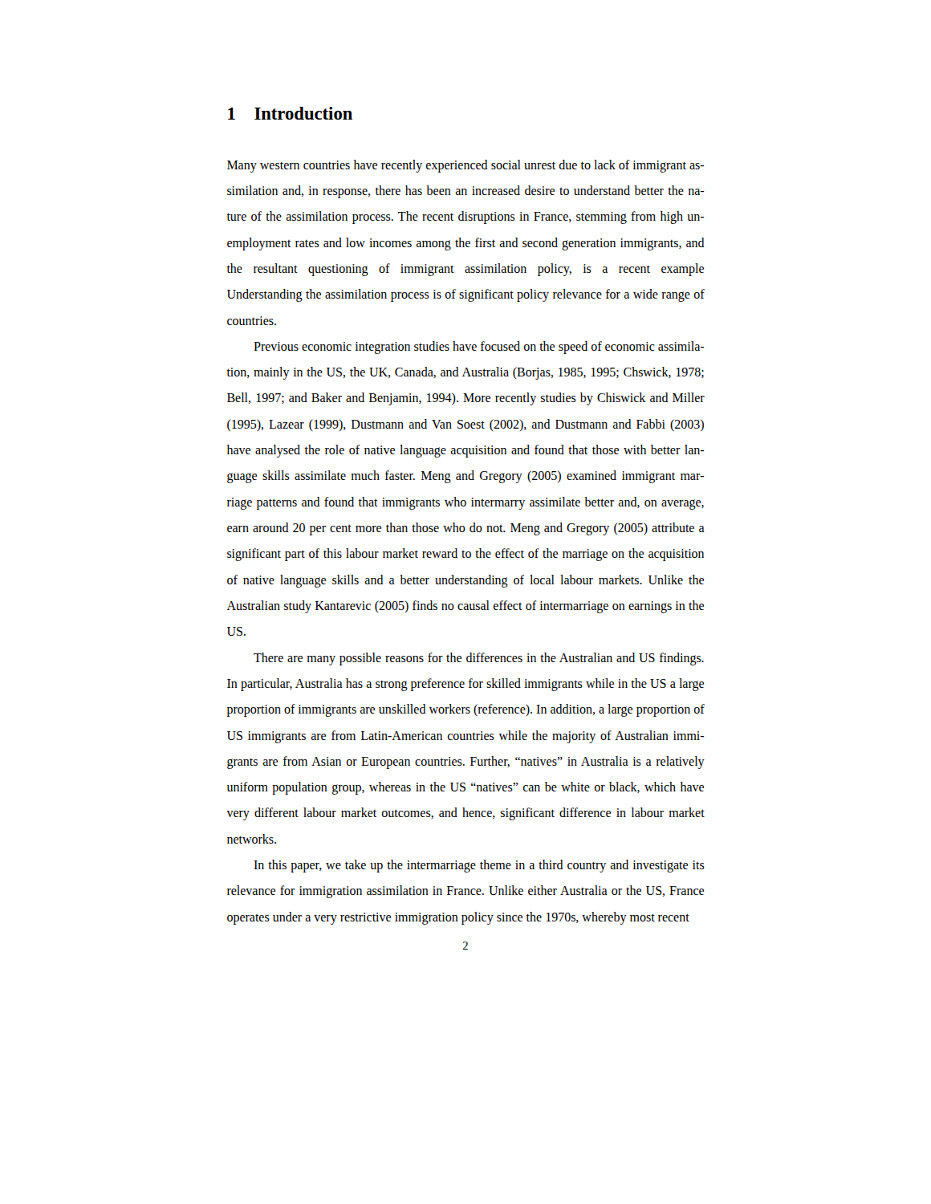1 Introduction
Many western countries have recently experienced social unrest due to lack of immigrant assimilation and, in response, there has been an increased desire to understand better the nature of the assimilation process. The recent disruptions in France, stemming from high unemployment rates and low incomes among the first and second generation immigrants, and the resultant questioning of immigrant assimilation policy, is a recent example Understanding the assimilation process is of significant policy relevance for a wide range of countries.
Previous economic integration studies have focused on the speed of economic assimilation, mainly in the US, the UK, Canada, and Australia (Borjas, 1985, 1995; Chswick, 1978; Bell, 1997; and Baker and Benjamin, 1994). More recently studies by Chiswick and Miller (1995), Lazear (1999), Dustmann and Van Soest (2002), and Dustmann and Fabbi (2003) have analysed the role of native language acquisition and found that those with better language skills assimilate much faster. Meng and Gregory (2005) examined immigrant marriage patterns and found that immigrants who intermarry assimilate better and, on average, earn around 20 per cent more than those who do not. Meng and Gregory (2005) attribute a significant part of this labour market reward to the effect of the marriage on the acquisition of native language skills and a better understanding of local labour markets. Unlike the Australian study Kantarevic (2005) finds no causal effect of intermarriage on earnings in the US.
There are many possible reasons for the differences in the Australian and US findings. In particular, Australia has a strong preference for skilled immigrants while in the US a large proportion of immigrants are unskilled workers (reference). In addition, a large proportion of US immigrants are from Latin-American countries while the majority of Australian immigrants are from Asian or European countries. Further, “natives” in Australia is a relatively uniform population group, whereas in the US “natives” can be white or black, which have very different labour market outcomes, and hence, significant difference in labour market networks.
In this paper, we take up the intermarriage theme in a third country and investigate its relevance for immigration assimilation in France. Unlike either Australia or the US, France operates under a very restrictive immigration policy since the 1970s, whereby most recent
2